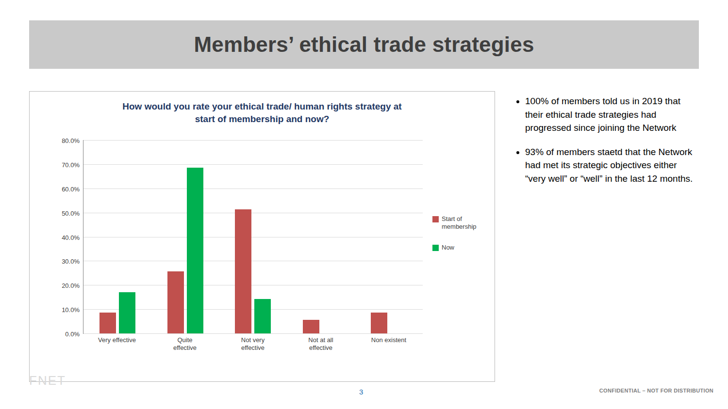Members’ ethical trade strategies
How would you rate your ethical trade/ human rights strategy at
start of membership and now?
80.0%
70.0%
60.0%
50.0%
40.0%
30.0%
20.0%
10.0%
0.0%
Very effective
Quite
effective
Not very
effective
Not at all
effective
Non existent
Start of
membership
Now
100% of members told us in 2019 that their ethical trade strategies had progressed since joining the Network
93% of members staetd that the Network had met its strategic objectives either “very well” or “well” in the last 12 months.
FNET
3
CONFIDENTIAL – NOT FOR DISTRIBUTION